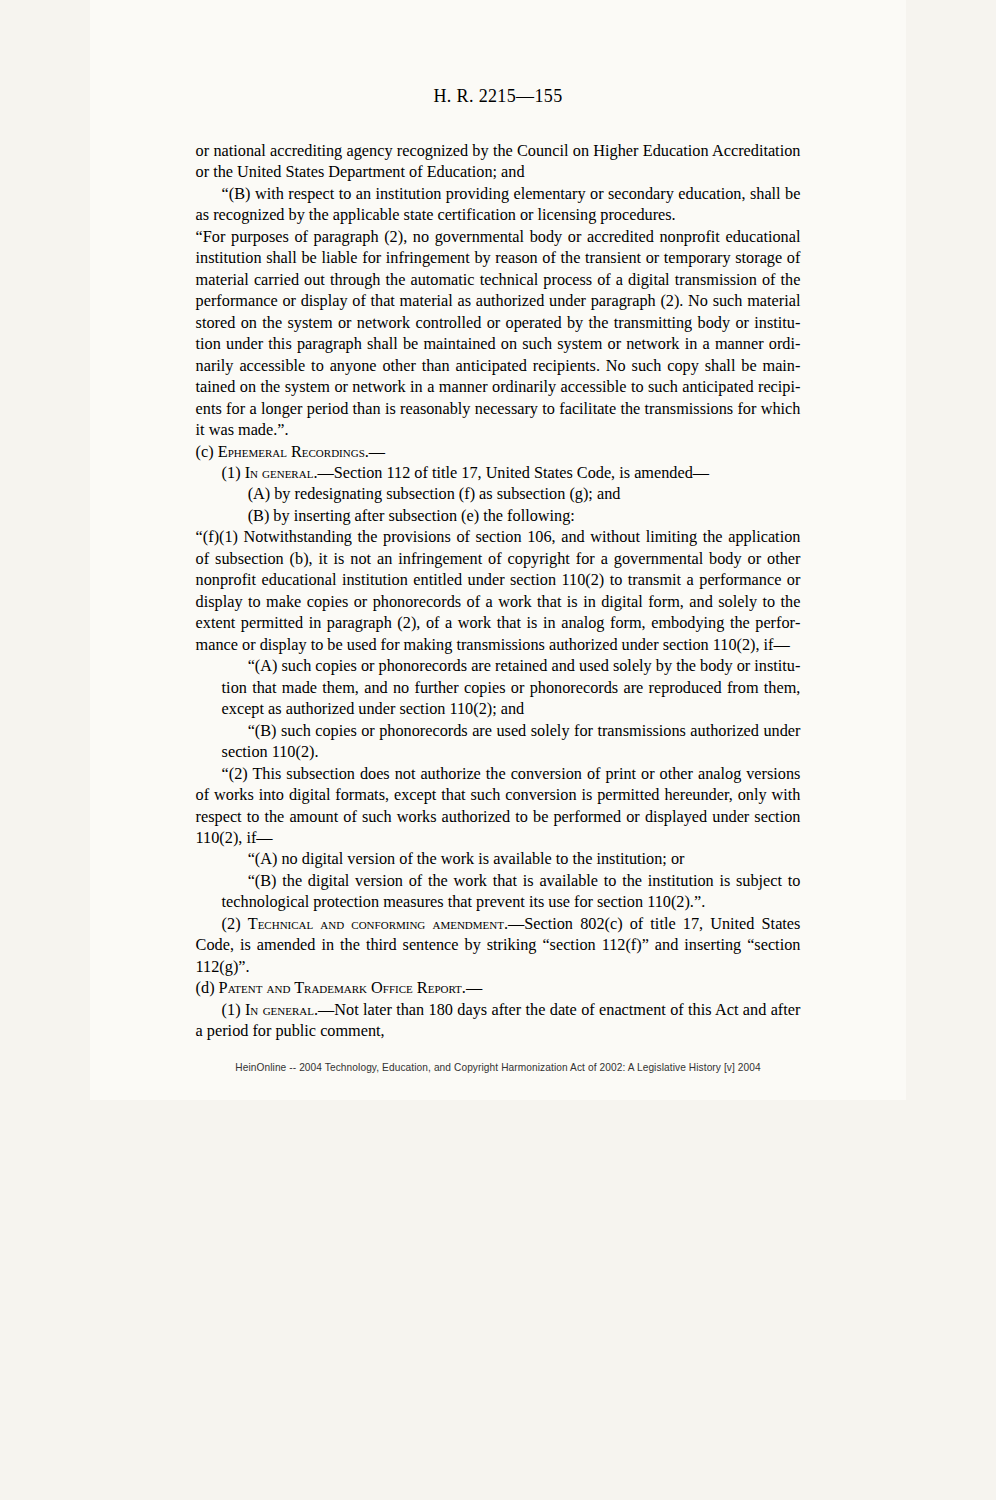H. R. 2215—155
or national accrediting agency recognized by the Council on Higher Education Accreditation or the United States Department of Education; and
“(B) with respect to an institution providing elementary or secondary education, shall be as recognized by the applicable state certification or licensing procedures.
“For purposes of paragraph (2), no governmental body or accredited nonprofit educational institution shall be liable for infringement by reason of the transient or temporary storage of material carried out through the automatic technical process of a digital transmission of the performance or display of that material as authorized under paragraph (2). No such material stored on the system or network controlled or operated by the transmitting body or institution under this paragraph shall be maintained on such system or network in a manner ordinarily accessible to anyone other than anticipated recipients. No such copy shall be maintained on the system or network in a manner ordinarily accessible to such anticipated recipients for a longer period than is reasonably necessary to facilitate the transmissions for which it was made.”.
(c) Ephemeral Recordings.—
(1) In general.—Section 112 of title 17, United States Code, is amended—
(A) by redesignating subsection (f) as subsection (g); and
(B) by inserting after subsection (e) the following:
“(f)(1) Notwithstanding the provisions of section 106, and without limiting the application of subsection (b), it is not an infringement of copyright for a governmental body or other nonprofit educational institution entitled under section 110(2) to transmit a performance or display to make copies or phonorecords of a work that is in digital form, and solely to the extent permitted in paragraph (2), of a work that is in analog form, embodying the performance or display to be used for making transmissions authorized under section 110(2), if—
“(A) such copies or phonorecords are retained and used solely by the body or institution that made them, and no further copies or phonorecords are reproduced from them, except as authorized under section 110(2); and
“(B) such copies or phonorecords are used solely for transmissions authorized under section 110(2).
“(2) This subsection does not authorize the conversion of print or other analog versions of works into digital formats, except that such conversion is permitted hereunder, only with respect to the amount of such works authorized to be performed or displayed under section 110(2), if—
“(A) no digital version of the work is available to the institution; or
“(B) the digital version of the work that is available to the institution is subject to technological protection measures that prevent its use for section 110(2).”.
(2) Technical and conforming amendment.—Section 802(c) of title 17, United States Code, is amended in the third sentence by striking “section 112(f)” and inserting “section 112(g)”.
(d) Patent and Trademark Office Report.—
(1) In general.—Not later than 180 days after the date of enactment of this Act and after a period for public comment,
HeinOnline -- 2004 Technology, Education, and Copyright Harmonization Act of 2002: A Legislative History [v] 2004